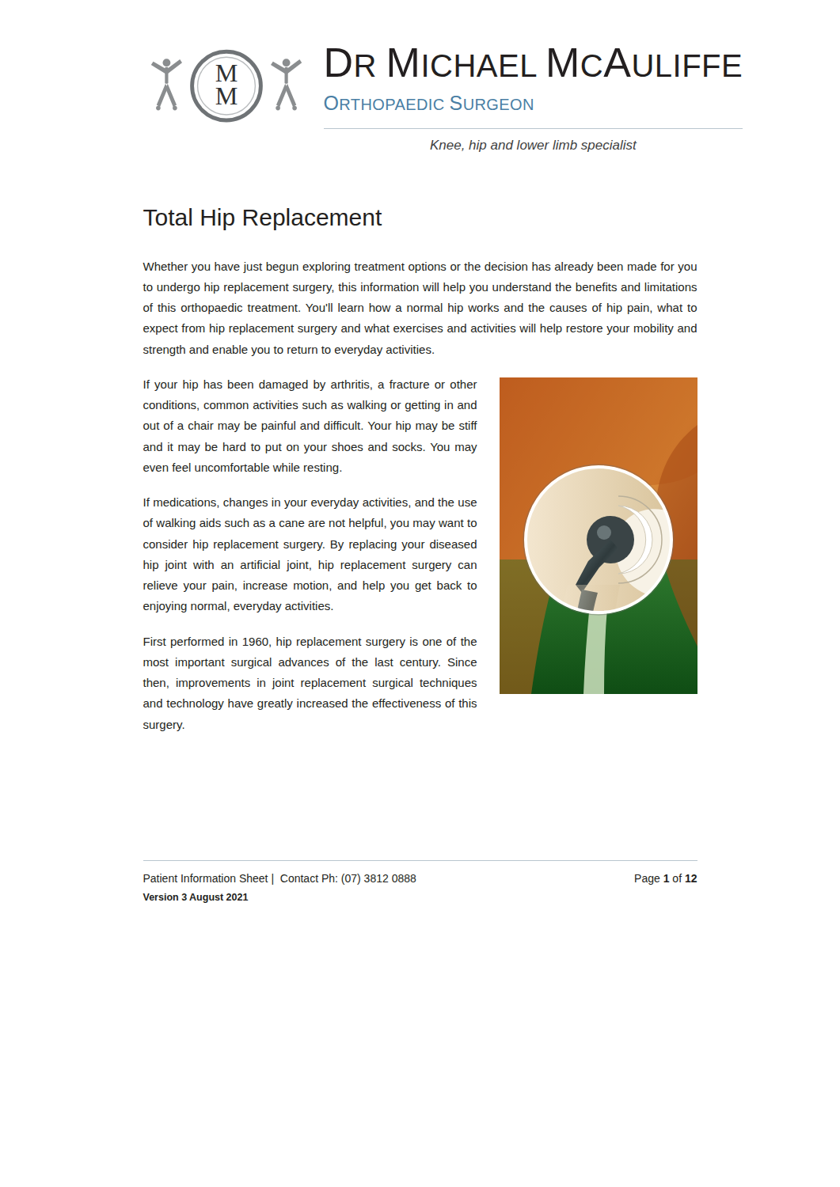M M
DR MICHAEL MCAULIFFE
ORTHOPAEDIC SURGEON
Knee, hip and lower limb specialist
Total Hip Replacement
Whether you have just begun exploring treatment options or the decision has already been made for you to undergo hip replacement surgery, this information will help you understand the benefits and limitations of this orthopaedic treatment. You'll learn how a normal hip works and the causes of hip pain, what to expect from hip replacement surgery and what exercises and activities will help restore your mobility and strength and enable you to return to everyday activities.
If your hip has been damaged by arthritis, a fracture or other conditions, common activities such as walking or getting in and out of a chair may be painful and difficult. Your hip may be stiff and it may be hard to put on your shoes and socks. You may even feel uncomfortable while resting.
If medications, changes in your everyday activities, and the use of walking aids such as a cane are not helpful, you may want to consider hip replacement surgery. By replacing your diseased hip joint with an artificial joint, hip replacement surgery can relieve your pain, increase motion, and help you get back to enjoying normal, everyday activities.
First performed in 1960, hip replacement surgery is one of the most important surgical advances of the last century. Since then, improvements in joint replacement surgical techniques and technology have greatly increased the effectiveness of this surgery.
Patient Information Sheet | Contact Ph: (07) 3812 0888
Version 3 August 2021
Page 1 of 12